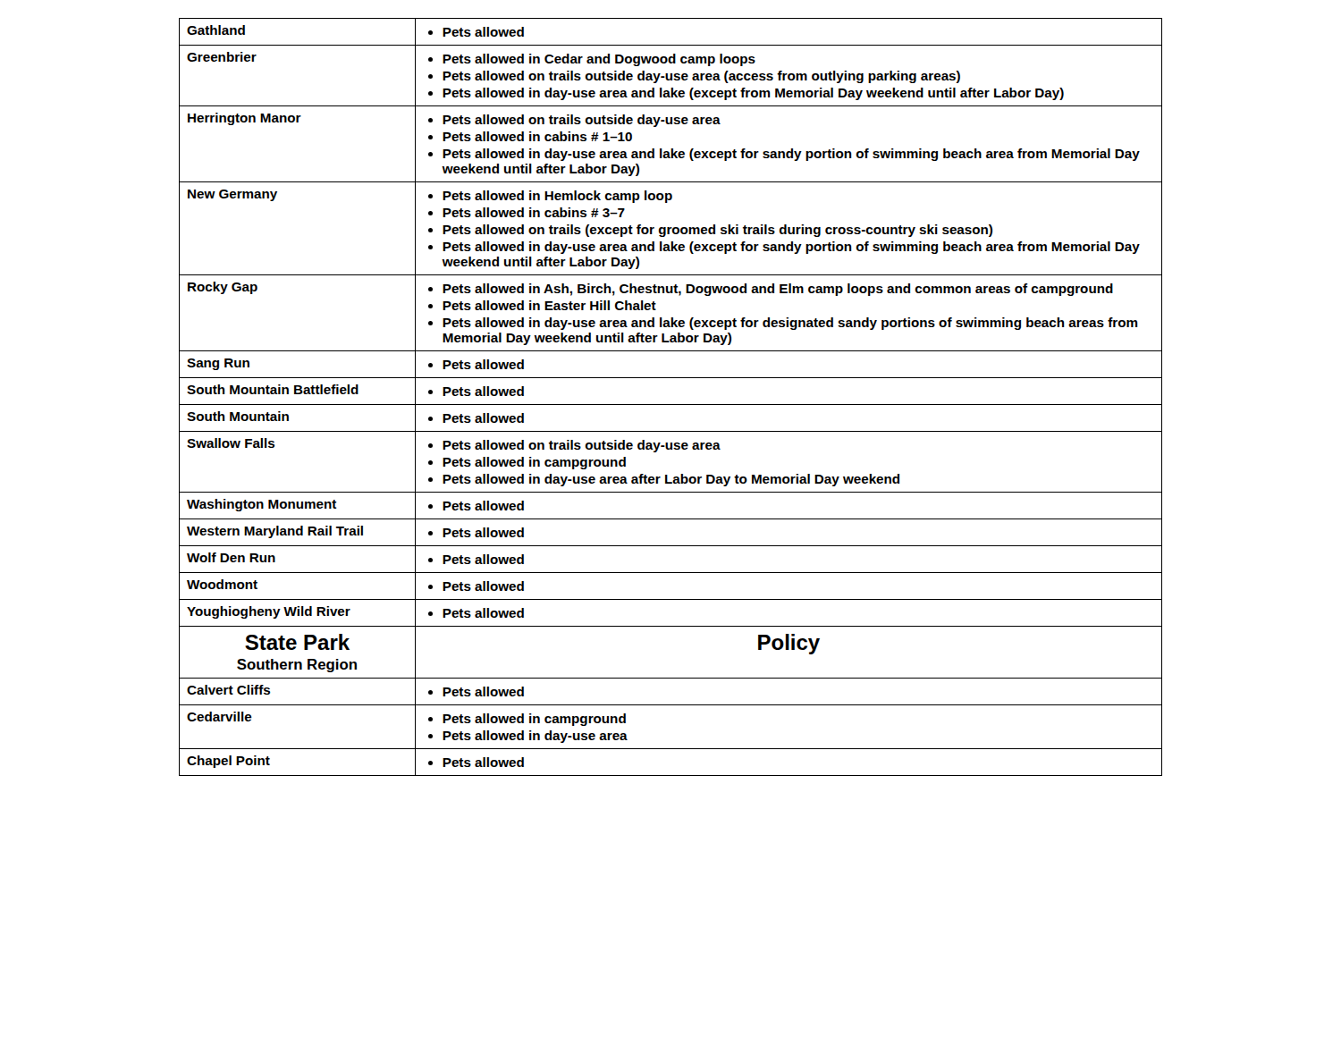| Gathland | Pets allowed |
| Greenbrier | Pets allowed in Cedar and Dogwood camp loops Pets allowed on trails outside day-use area (access from outlying parking areas) Pets allowed in day-use area and lake (except from Memorial Day weekend until after Labor Day) |
| Herrington Manor | Pets allowed on trails outside day-use area Pets allowed in cabins # 1–10 Pets allowed in day-use area and lake (except for sandy portion of swimming beach area from Memorial Day weekend until after Labor Day) |
| New Germany | Pets allowed in Hemlock camp loop Pets allowed in cabins # 3–7 Pets allowed on trails (except for groomed ski trails during cross-country ski season) Pets allowed in day-use area and lake (except for sandy portion of swimming beach area from Memorial Day weekend until after Labor Day) |
| Rocky Gap | Pets allowed in Ash, Birch, Chestnut, Dogwood and Elm camp loops and common areas of campground Pets allowed in Easter Hill Chalet Pets allowed in day-use area and lake (except for designated sandy portions of swimming beach areas from Memorial Day weekend until after Labor Day) |
| Sang Run | Pets allowed |
| South Mountain Battlefield | Pets allowed |
| South Mountain | Pets allowed |
| Swallow Falls | Pets allowed on trails outside day-use area Pets allowed in campground Pets allowed in day-use area after Labor Day to Memorial Day weekend |
| Washington Monument | Pets allowed |
| Western Maryland Rail Trail | Pets allowed |
| Wolf Den Run | Pets allowed |
| Woodmont | Pets allowed |
| Youghiogheny Wild River | Pets allowed |
| State Park Southern Region | Policy |
| Calvert Cliffs | Pets allowed |
| Cedarville | Pets allowed in campground Pets allowed in day-use area |
| Chapel Point | Pets allowed |